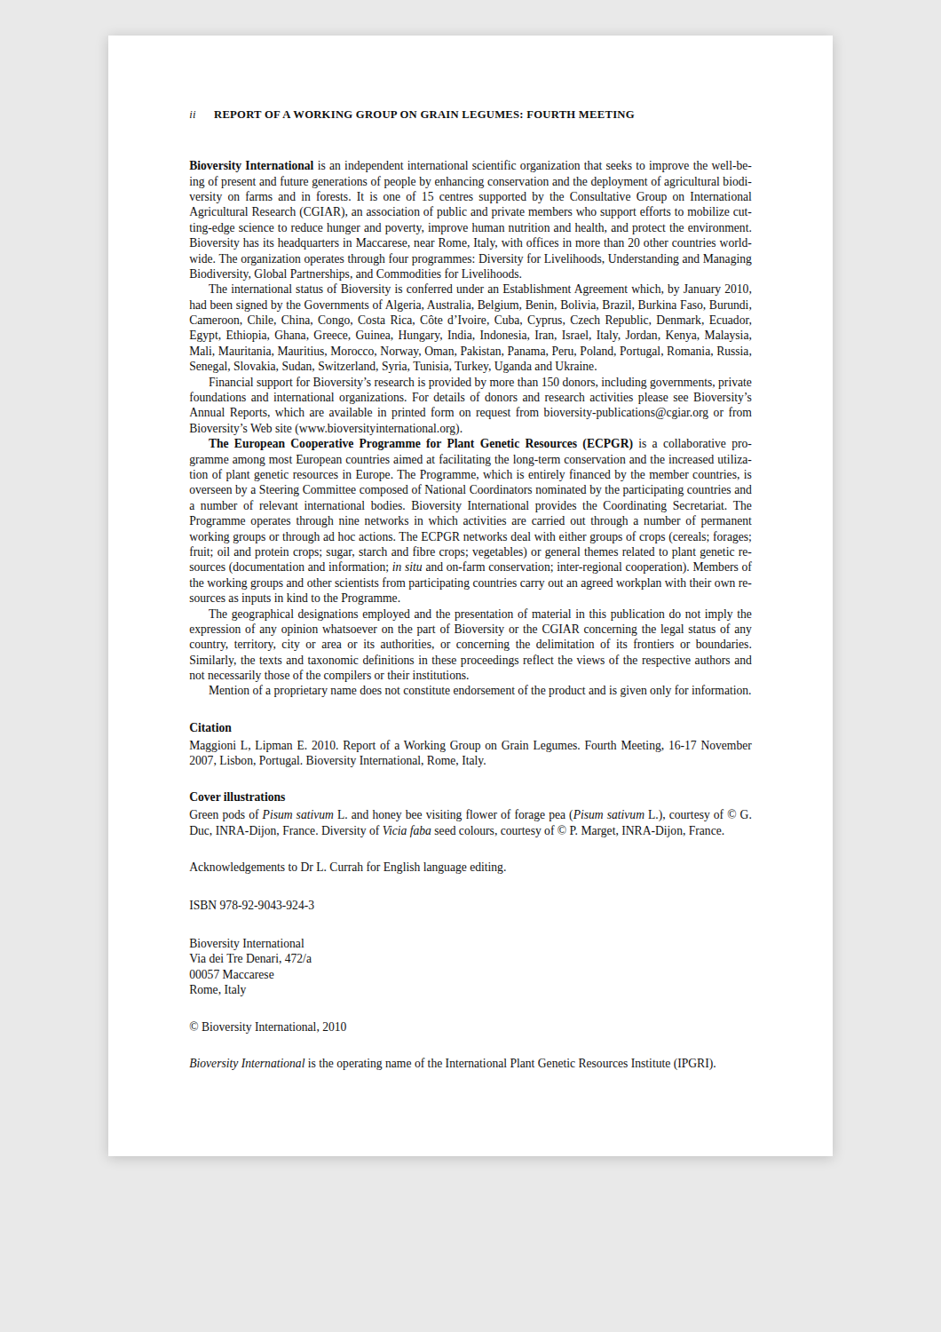ii Report of a Working Group on Grain Legumes: Fourth Meeting
Bioversity International is an independent international scientific organization that seeks to improve the well-being of present and future generations of people by enhancing conservation and the deployment of agricultural biodiversity on farms and in forests. It is one of 15 centres supported by the Consultative Group on International Agricultural Research (CGIAR), an association of public and private members who support efforts to mobilize cutting-edge science to reduce hunger and poverty, improve human nutrition and health, and protect the environment. Bioversity has its headquarters in Maccarese, near Rome, Italy, with offices in more than 20 other countries worldwide. The organization operates through four programmes: Diversity for Livelihoods, Understanding and Managing Biodiversity, Global Partnerships, and Commodities for Livelihoods.
The international status of Bioversity is conferred under an Establishment Agreement which, by January 2010, had been signed by the Governments of Algeria, Australia, Belgium, Benin, Bolivia, Brazil, Burkina Faso, Burundi, Cameroon, Chile, China, Congo, Costa Rica, Côte d’Ivoire, Cuba, Cyprus, Czech Republic, Denmark, Ecuador, Egypt, Ethiopia, Ghana, Greece, Guinea, Hungary, India, Indonesia, Iran, Israel, Italy, Jordan, Kenya, Malaysia, Mali, Mauritania, Mauritius, Morocco, Norway, Oman, Pakistan, Panama, Peru, Poland, Portugal, Romania, Russia, Senegal, Slovakia, Sudan, Switzerland, Syria, Tunisia, Turkey, Uganda and Ukraine.
Financial support for Bioversity’s research is provided by more than 150 donors, including governments, private foundations and international organizations. For details of donors and research activities please see Bioversity’s Annual Reports, which are available in printed form on request from bioversity-publications@cgiar.org or from Bioversity’s Web site (www.bioversityinternational.org).
The European Cooperative Programme for Plant Genetic Resources (ECPGR) is a collaborative programme among most European countries aimed at facilitating the long-term conservation and the increased utilization of plant genetic resources in Europe. The Programme, which is entirely financed by the member countries, is overseen by a Steering Committee composed of National Coordinators nominated by the participating countries and a number of relevant international bodies. Bioversity International provides the Coordinating Secretariat. The Programme operates through nine networks in which activities are carried out through a number of permanent working groups or through ad hoc actions. The ECPGR networks deal with either groups of crops (cereals; forages; fruit; oil and protein crops; sugar, starch and fibre crops; vegetables) or general themes related to plant genetic resources (documentation and information; in situ and on-farm conservation; inter-regional cooperation). Members of the working groups and other scientists from participating countries carry out an agreed workplan with their own resources as inputs in kind to the Programme.
The geographical designations employed and the presentation of material in this publication do not imply the expression of any opinion whatsoever on the part of Bioversity or the CGIAR concerning the legal status of any country, territory, city or area or its authorities, or concerning the delimitation of its frontiers or boundaries. Similarly, the texts and taxonomic definitions in these proceedings reflect the views of the respective authors and not necessarily those of the compilers or their institutions.
Mention of a proprietary name does not constitute endorsement of the product and is given only for information.
Citation
Maggioni L, Lipman E. 2010. Report of a Working Group on Grain Legumes. Fourth Meeting, 16-17 November 2007, Lisbon, Portugal. Bioversity International, Rome, Italy.
Cover illustrations
Green pods of Pisum sativum L. and honey bee visiting flower of forage pea (Pisum sativum L.), courtesy of © G. Duc, INRA-Dijon, France. Diversity of Vicia faba seed colours, courtesy of © P. Marget, INRA-Dijon, France.
Acknowledgements to Dr L. Currah for English language editing.
ISBN 978-92-9043-924-3
Bioversity International
Via dei Tre Denari, 472/a
00057 Maccarese
Rome, Italy
© Bioversity International, 2010
Bioversity International is the operating name of the International Plant Genetic Resources Institute (IPGRI).